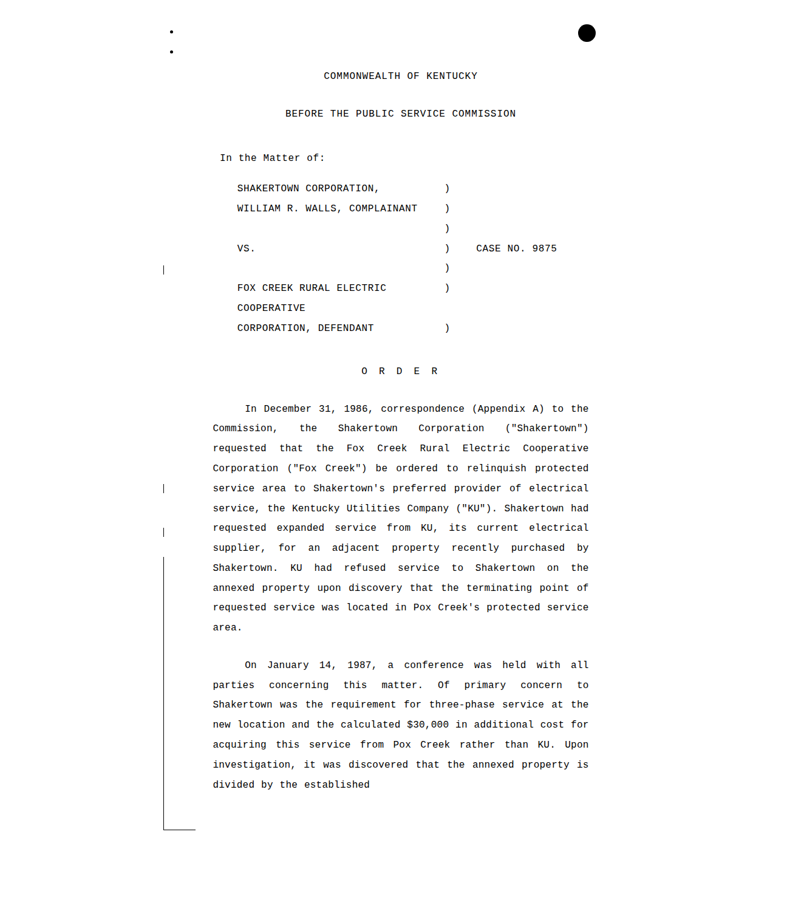COMMONWEALTH OF KENTUCKY
BEFORE THE PUBLIC SERVICE COMMISSION
In the Matter of:
| SHAKERTOWN CORPORATION, | ) | |
| WILLIAM R. WALLS, COMPLAINANT | ) | |
| | ) | |
| VS. | ) | CASE NO. 9875 |
| | ) | |
| FOX CREEK RURAL ELECTRIC COOPERATIVE | ) | |
| CORPORATION, DEFENDANT | ) | |
O R D E R
In December 31, 1986, correspondence (Appendix A) to the Commission, the Shakertown Corporation ("Shakertown") requested that the Fox Creek Rural Electric Cooperative Corporation ("Fox Creek") be ordered to relinquish protected service area to Shakertown's preferred provider of electrical service, the Kentucky Utilities Company ("KU"). Shakertown had requested expanded service from KU, its current electrical supplier, for an adjacent property recently purchased by Shakertown. KU had refused service to Shakertown on the annexed property upon discovery that the terminating point of requested service was located in Pox Creek's protected service area.
On January 14, 1987, a conference was held with all parties concerning this matter. Of primary concern to Shakertown was the requirement for three-phase service at the new location and the calculated $30,000 in additional cost for acquiring this service from Pox Creek rather than KU. Upon investigation, it was discovered that the annexed property is divided by the established